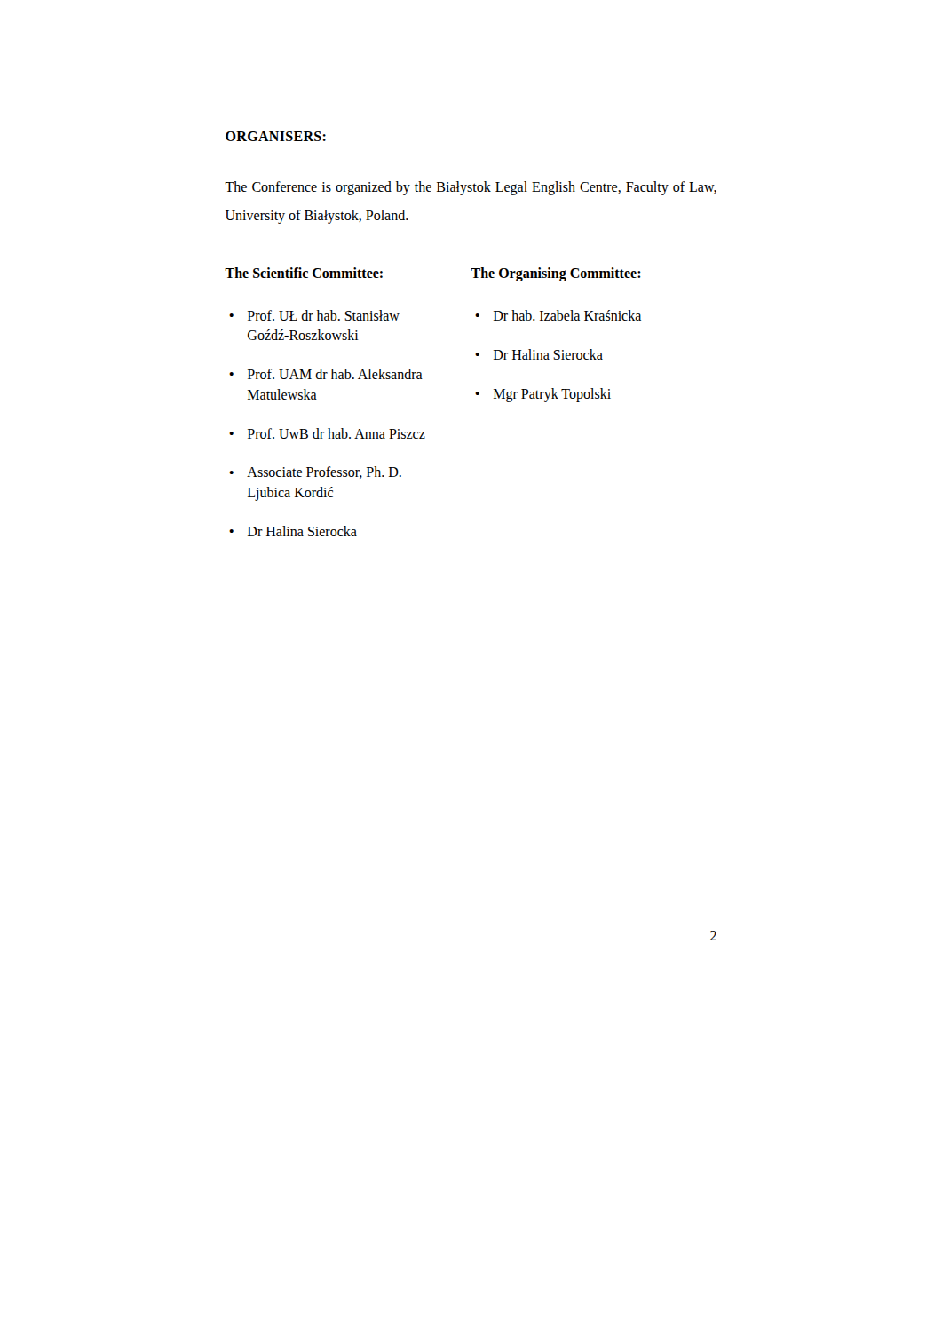ORGANISERS:
The Conference is organized by the Białystok Legal English Centre, Faculty of Law, University of Białystok, Poland.
The Scientific Committee:
Prof. UŁ dr hab. Stanisław Goźdź-Roszkowski
Prof. UAM dr hab. Aleksandra Matulewska
Prof. UwB dr hab. Anna Piszcz
Associate Professor, Ph. D. Ljubica Kordić
Dr Halina Sierocka
The Organising Committee:
Dr hab. Izabela Kraśnicka
Dr Halina Sierocka
Mgr Patryk Topolski
2